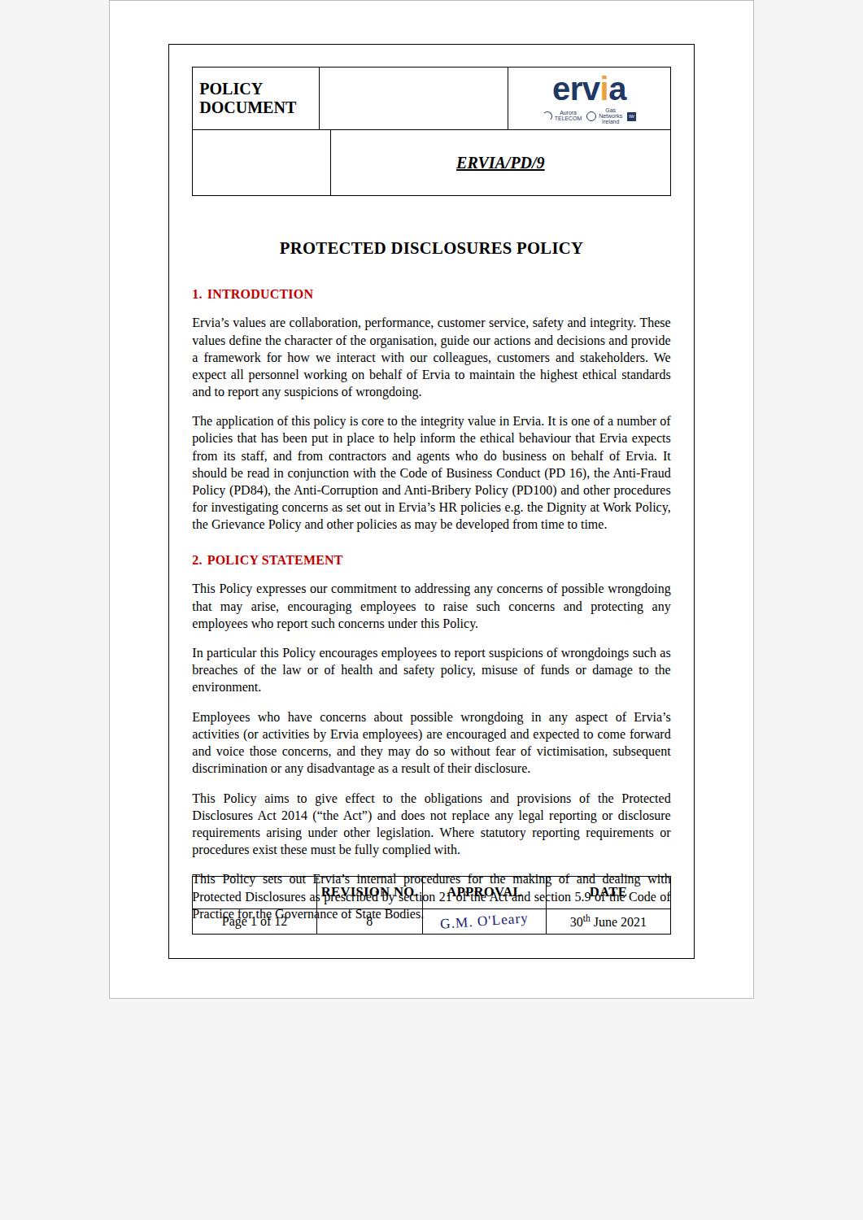| POLICY DOCUMENT | | erv i a Aurora TELECOM Gas Networks Ireland IW |
| | ERVIA/PD/9 |
PROTECTED DISCLOSURES POLICY
1. INTRODUCTION
Ervia’s values are collaboration, performance, customer service, safety and integrity. These values define the character of the organisation, guide our actions and decisions and provide a framework for how we interact with our colleagues, customers and stakeholders. We expect all personnel working on behalf of Ervia to maintain the highest ethical standards and to report any suspicions of wrongdoing.
The application of this policy is core to the integrity value in Ervia. It is one of a number of policies that has been put in place to help inform the ethical behaviour that Ervia expects from its staff, and from contractors and agents who do business on behalf of Ervia. It should be read in conjunction with the Code of Business Conduct (PD 16), the Anti-Fraud Policy (PD84), the Anti-Corruption and Anti-Bribery Policy (PD100) and other procedures for investigating concerns as set out in Ervia’s HR policies e.g. the Dignity at Work Policy, the Grievance Policy and other policies as may be developed from time to time.
2. POLICY STATEMENT
This Policy expresses our commitment to addressing any concerns of possible wrongdoing that may arise, encouraging employees to raise such concerns and protecting any employees who report such concerns under this Policy.
In particular this Policy encourages employees to report suspicions of wrongdoings such as breaches of the law or of health and safety policy, misuse of funds or damage to the environment.
Employees who have concerns about possible wrongdoing in any aspect of Ervia’s activities (or activities by Ervia employees) are encouraged and expected to come forward and voice those concerns, and they may do so without fear of victimisation, subsequent discrimination or any disadvantage as a result of their disclosure.
This Policy aims to give effect to the obligations and provisions of the Protected Disclosures Act 2014 (“the Act”) and does not replace any legal reporting or disclosure requirements arising under other legislation. Where statutory reporting requirements or procedures exist these must be fully complied with.
This Policy sets out Ervia’s internal procedures for the making of and dealing with Protected Disclosures as prescribed by section 21 of the Act and section 5.9 of the Code of Practice for the Governance of State Bodies.
| | REVISION NO. | APPROVAL | DATE |
| Page 1 of 12 | 8 | G.M. O'Leary | 30 th June 2021 |